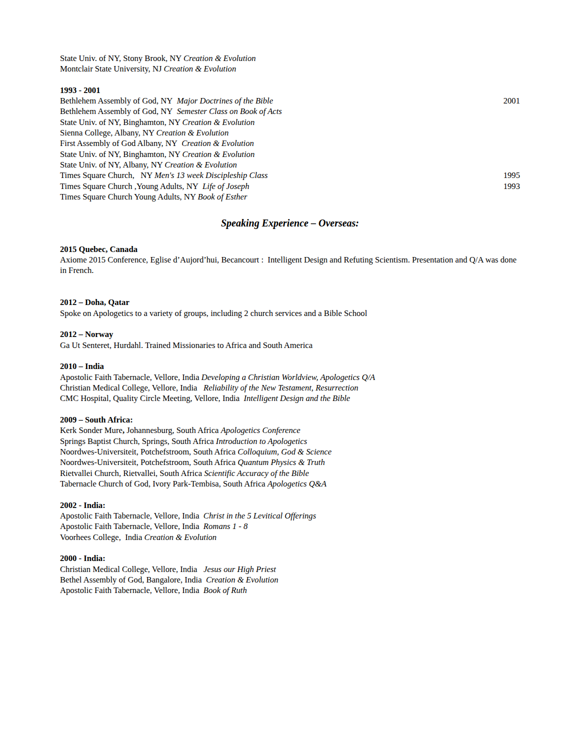State Univ. of NY, Stony Brook, NY Creation & Evolution
Montclair State University, NJ Creation & Evolution
1993 - 2001
Bethlehem Assembly of God, NY Major Doctrines of the Bible 2001
Bethlehem Assembly of God, NY Semester Class on Book of Acts
State Univ. of NY, Binghamton, NY Creation & Evolution
Sienna College, Albany, NY Creation & Evolution
First Assembly of God Albany, NY Creation & Evolution
State Univ. of NY, Binghamton, NY Creation & Evolution
State Univ. of NY, Albany, NY Creation & Evolution
Times Square Church, NY Men's 13 week Discipleship Class 1995
Times Square Church ,Young Adults, NY Life of Joseph 1993
Times Square Church Young Adults, NY Book of Esther
Speaking Experience – Overseas:
2015 Quebec, Canada
Axiome 2015 Conference, Eglise d’Aujord’hui, Becancourt : Intelligent Design and Refuting Scientism. Presentation and Q/A was done in French.
2012 – Doha, Qatar
Spoke on Apologetics to a variety of groups, including 2 church services and a Bible School
2012 – Norway
Ga Ut Senteret, Hurdahl. Trained Missionaries to Africa and South America
2010 – India
Apostolic Faith Tabernacle, Vellore, India Developing a Christian Worldview, Apologetics Q/A
Christian Medical College, Vellore, India Reliability of the New Testament, Resurrection
CMC Hospital, Quality Circle Meeting, Vellore, India Intelligent Design and the Bible
2009 – South Africa:
Kerk Sonder Mure, Johannesburg, South Africa Apologetics Conference
Springs Baptist Church, Springs, South Africa Introduction to Apologetics
Noordwes-Universiteit, Potchefstroom, South Africa Colloquium, God & Science
Noordwes-Universiteit, Potchefstroom, South Africa Quantum Physics & Truth
Rietvallei Church, Rietvallei, South Africa Scientific Accuracy of the Bible
Tabernacle Church of God, Ivory Park-Tembisa, South Africa Apologetics Q&A
2002 - India:
Apostolic Faith Tabernacle, Vellore, India Christ in the 5 Levitical Offerings
Apostolic Faith Tabernacle, Vellore, India Romans 1 - 8
Voorhees College, India Creation & Evolution
2000 - India:
Christian Medical College, Vellore, India Jesus our High Priest
Bethel Assembly of God, Bangalore, India Creation & Evolution
Apostolic Faith Tabernacle, Vellore, India Book of Ruth